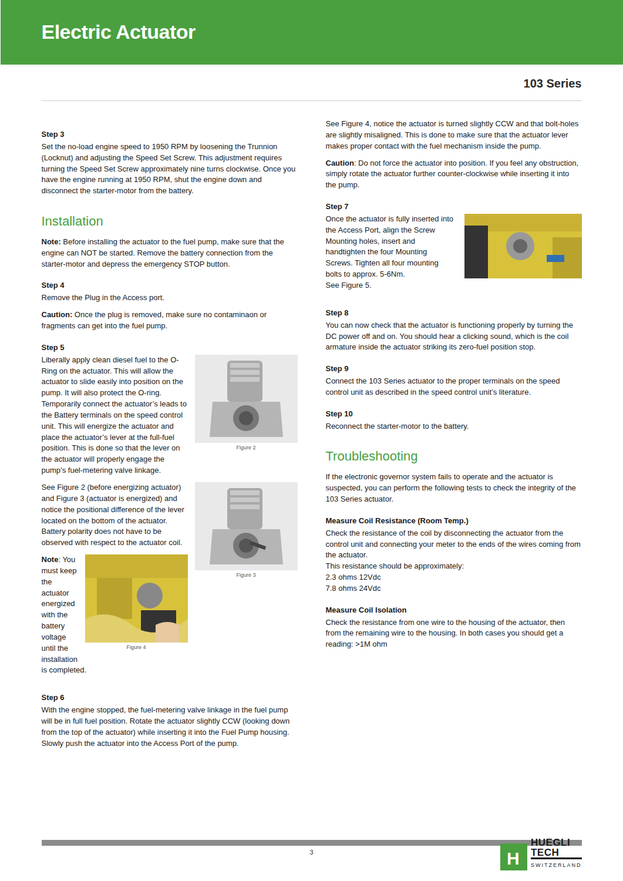Electric Actuator
103 Series
Step 3
Set the no-load engine speed to 1950 RPM by loosening the Trunnion (Locknut) and adjusting the Speed Set Screw. This adjustment requires turning the Speed Set Screw approximately nine turns clockwise. Once you have the engine running at 1950 RPM, shut the engine down and disconnect the starter-motor from the battery.
Installation
Note: Before installing the actuator to the fuel pump, make sure that the engine can NOT be started. Remove the battery connection from the starter-motor and depress the emergency STOP button.
Step 4
Remove the Plug in the Access port.
Caution: Once the plug is removed, make sure no contaminaon or fragments can get into the fuel pump.
Step 5
Figure 2
Liberally apply clean diesel fuel to the O-Ring on the actuator. This will allow the actuator to slide easily into position on the pump. It will also protect the O-ring. Temporarily connect the actuator’s leads to the Battery terminals on the speed control unit. This will energize the actuator and place the actuator’s lever at the full-fuel position. This is done so that the lever on the actuator will properly engage the pump’s fuel-metering valve linkage.
Figure 3
See Figure 2 (before energizing actuator) and Figure 3 (actuator is energized) and notice the positional difference of the lever located on the bottom of the actuator. Battery polarity does not have to be observed with respect to the actuator coil.
Figure 4
Note: You must keep the actuator energized with the battery voltage until the installation is completed.
Step 6
With the engine stopped, the fuel-metering valve linkage in the fuel pump will be in full fuel position. Rotate the actuator slightly CCW (looking down from the top of the actuator) while inserting it into the Fuel Pump housing. Slowly push the actuator into the Access Port of the pump.
See Figure 4, notice the actuator is turned slightly CCW and that bolt-holes are slightly misaligned. This is done to make sure that the actuator lever makes proper contact with the fuel mechanism inside the pump.
Caution: Do not force the actuator into position. If you feel any obstruction, simply rotate the actuator further counter-clockwise while inserting it into the pump.
Step 7
Once the actuator is fully inserted into the Access Port, align the Screw Mounting holes, insert and handtighten the four Mounting Screws. Tighten all four mounting bolts to approx. 5-6Nm.
See Figure 5.
Step 8
You can now check that the actuator is functioning properly by turning the DC power off and on. You should hear a clicking sound, which is the coil armature inside the actuator striking its zero-fuel position stop.
Step 9
Connect the 103 Series actuator to the proper terminals on the speed control unit as described in the speed control unit’s literature.
Step 10
Reconnect the starter-motor to the battery.
Troubleshooting
If the electronic governor system fails to operate and the actuator is suspected, you can perform the following tests to check the integrity of the 103 Series actuator.
Measure Coil Resistance (Room Temp.)
Check the resistance of the coil by disconnecting the actuator from the control unit and connecting your meter to the ends of the wires coming from the actuator.
This resistance should be approximately:
2.3 ohms 12Vdc
7.8 ohms 24Vdc
Measure Coil Isolation
Check the resistance from one wire to the housing of the actuator, then from the remaining wire to the housing. In both cases you should get a reading: >1M ohm
3
HUEGLI
TECH
SWITZERLAND